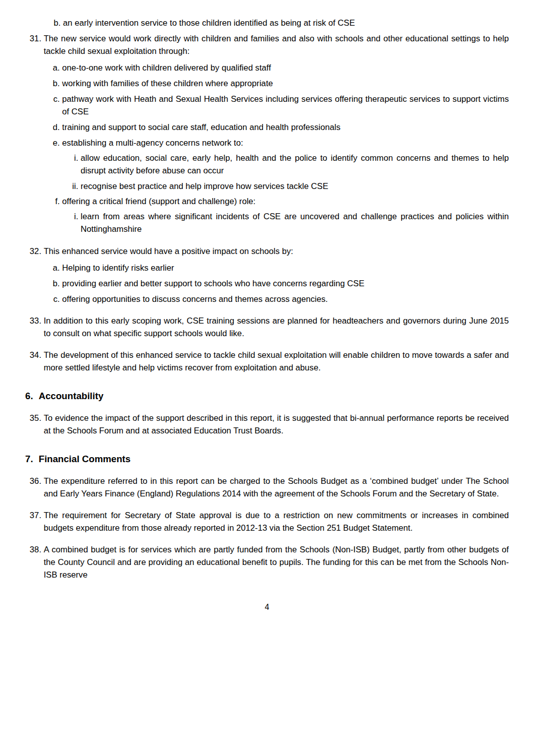an early intervention service to those children identified as being at risk of CSE
The new service would work directly with children and families and also with schools and other educational settings to help tackle child sexual exploitation through:
one-to-one work with children delivered by qualified staff
working with families of these children where appropriate
pathway work with Heath and Sexual Health Services including services offering therapeutic services to support victims of CSE
training and support to social care staff, education and health professionals
establishing a multi-agency concerns network to:
allow education, social care, early help, health and the police to identify common concerns and themes to help disrupt activity before abuse can occur
recognise best practice and help improve how services tackle CSE
offering a critical friend (support and challenge) role:
learn from areas where significant incidents of CSE are uncovered and challenge practices and policies within Nottinghamshire
This enhanced service would have a positive impact on schools by:
Helping to identify risks earlier
providing earlier and better support to schools who have concerns regarding CSE
offering opportunities to discuss concerns and themes across agencies.
In addition to this early scoping work, CSE training sessions are planned for headteachers and governors during June 2015 to consult on what specific support schools would like.
The development of this enhanced service to tackle child sexual exploitation will enable children to move towards a safer and more settled lifestyle and help victims recover from exploitation and abuse.
6. Accountability
To evidence the impact of the support described in this report, it is suggested that bi-annual performance reports be received at the Schools Forum and at associated Education Trust Boards.
7. Financial Comments
The expenditure referred to in this report can be charged to the Schools Budget as a ‘combined budget’ under The School and Early Years Finance (England) Regulations 2014 with the agreement of the Schools Forum and the Secretary of State.
The requirement for Secretary of State approval is due to a restriction on new commitments or increases in combined budgets expenditure from those already reported in 2012-13 via the Section 251 Budget Statement.
A combined budget is for services which are partly funded from the Schools (Non-ISB) Budget, partly from other budgets of the County Council and are providing an educational benefit to pupils. The funding for this can be met from the Schools Non-ISB reserve
4